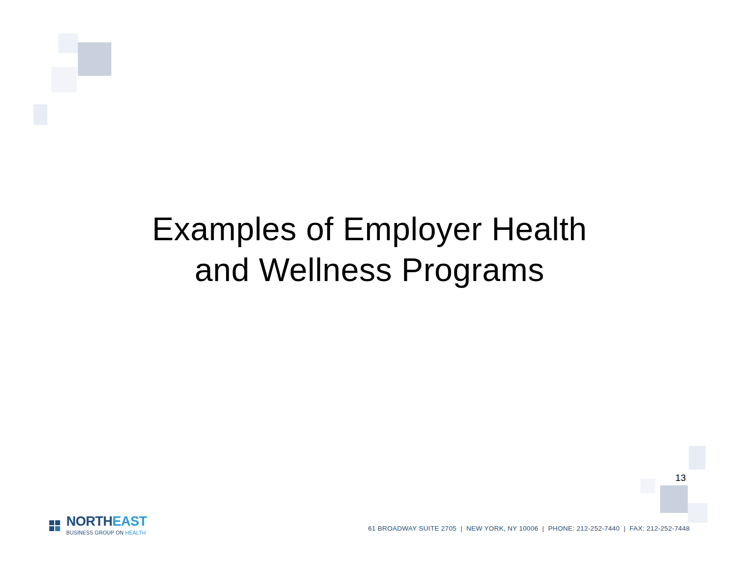Examples of Employer Health
and Wellness Programs
13
NORTH EAST
BUSINESS GROUP ON HEALTH
61 BROADWAY SUITE 2705 | NEW YORK, NY 10006 | PHONE: 212-252-7440 | FAX: 212-252-7448